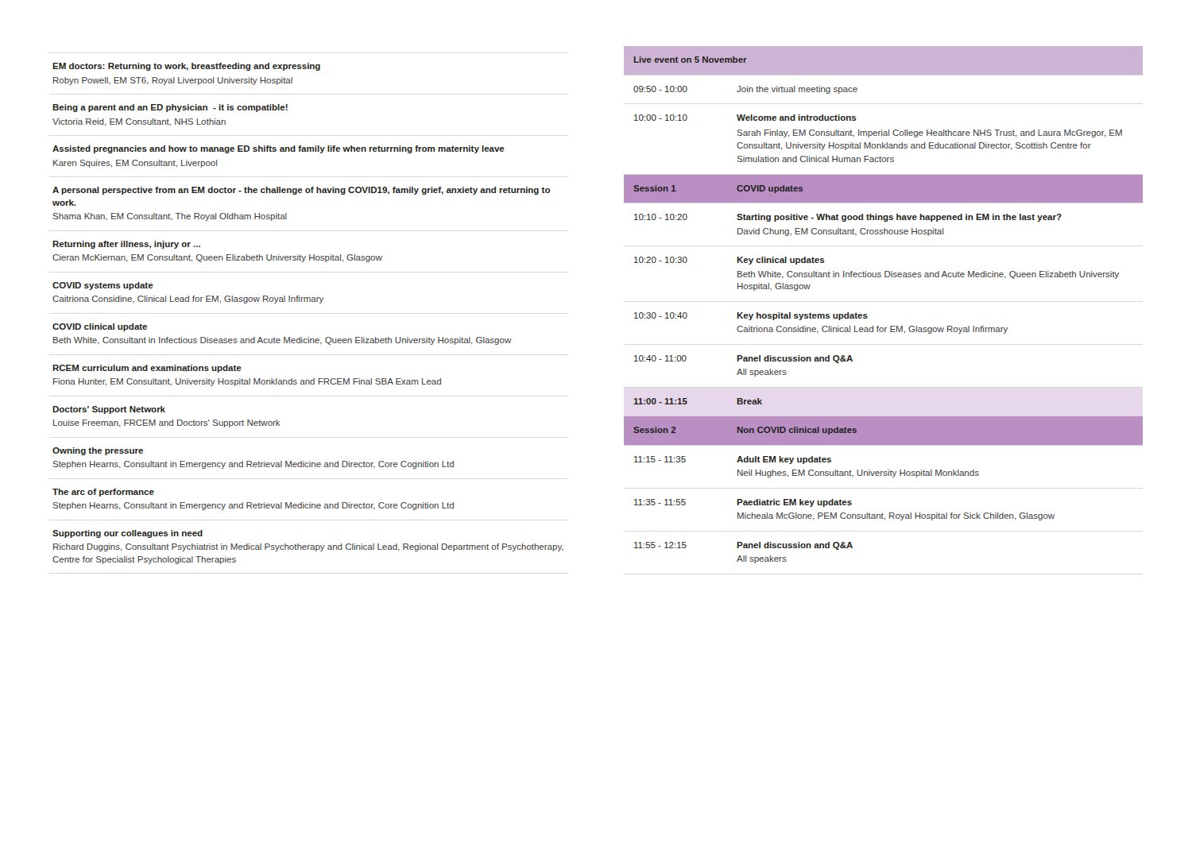EM doctors: Returning to work, breastfeeding and expressing
Robyn Powell, EM ST6, Royal Liverpool University Hospital
Being a parent and an ED physician - it is compatible!
Victoria Reid, EM Consultant, NHS Lothian
Assisted pregnancies and how to manage ED shifts and family life when returrning from maternity leave
Karen Squires, EM Consultant, Liverpool
A personal perspective from an EM doctor - the challenge of having COVID19, family grief, anxiety and returning to work.
Shama Khan, EM Consultant, The Royal Oldham Hospital
Returning after illness, injury or ...
Cieran McKiernan, EM Consultant, Queen Elizabeth University Hospital, Glasgow
COVID systems update
Caitriona Considine, Clinical Lead for EM, Glasgow Royal Infirmary
COVID clinical update
Beth White, Consultant in Infectious Diseases and Acute Medicine, Queen Elizabeth University Hospital, Glasgow
RCEM curriculum and examinations update
Fiona Hunter, EM Consultant, University Hospital Monklands and FRCEM Final SBA Exam Lead
Doctors' Support Network
Louise Freeman, FRCEM and Doctors' Support Network
Owning the pressure
Stephen Hearns, Consultant in Emergency and Retrieval Medicine and Director, Core Cognition Ltd
The arc of performance
Stephen Hearns, Consultant in Emergency and Retrieval Medicine and Director, Core Cognition Ltd
Supporting our colleagues in need
Richard Duggins, Consultant Psychiatrist in Medical Psychotherapy and Clinical Lead, Regional Department of Psychotherapy, Centre for Specialist Psychological Therapies
| Live event on 5 November |
| 09:50 - 10:00 | Join the virtual meeting space |
| 10:00 - 10:10 | Welcome and introductions Sarah Finlay, EM Consultant, Imperial College Healthcare NHS Trust, and Laura McGregor, EM Consultant, University Hospital Monklands and Educational Director, Scottish Centre for Simulation and Clinical Human Factors |
| Session 1 | COVID updates |
| 10:10 - 10:20 | Starting positive - What good things have happened in EM in the last year? David Chung, EM Consultant, Crosshouse Hospital |
| 10:20 - 10:30 | Key clinical updates Beth White, Consultant in Infectious Diseases and Acute Medicine, Queen Elizabeth University Hospital, Glasgow |
| 10:30 - 10:40 | Key hospital systems updates Caitriona Considine, Clinical Lead for EM, Glasgow Royal Infirmary |
| 10:40 - 11:00 | Panel discussion and Q&A All speakers |
| 11:00 - 11:15 | Break |
| Session 2 | Non COVID clinical updates |
| 11:15 - 11:35 | Adult EM key updates Neil Hughes, EM Consultant, University Hospital Monklands |
| 11:35 - 11:55 | Paediatric EM key updates Micheala McGlone, PEM Consultant, Royal Hospital for Sick Childen, Glasgow |
| 11:55 - 12:15 | Panel discussion and Q&A All speakers |